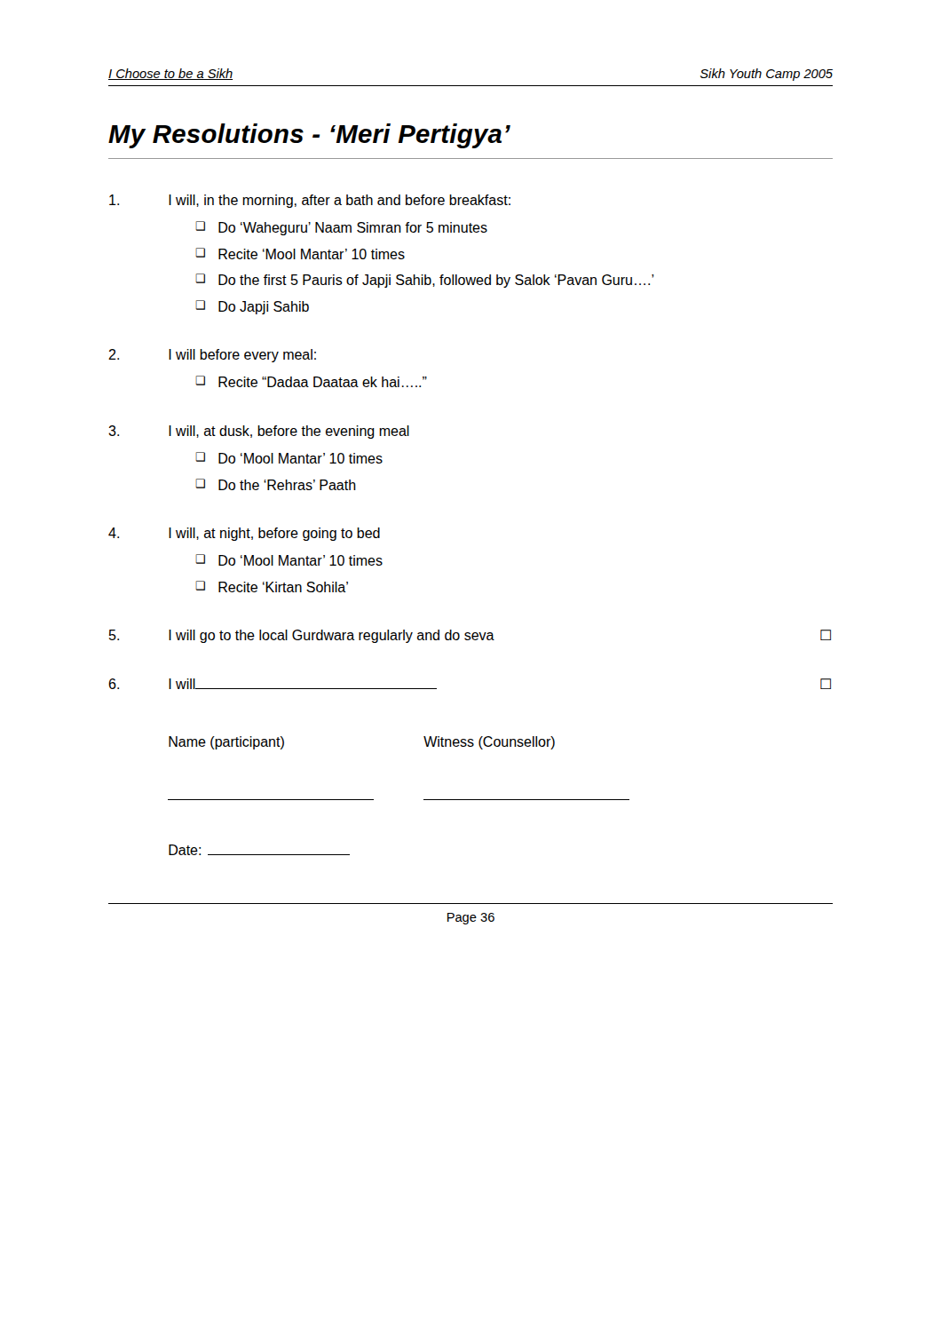I Choose to be a Sikh Sikh Youth Camp 2005
My Resolutions - ‘Meri Pertigya’
I will, in the morning, after a bath and before breakfast:
Do ‘Waheguru’ Naam Simran for 5 minutes
Recite ‘Mool Mantar’ 10 times
Do the first 5 Pauris of Japji Sahib, followed by Salok ‘Pavan Guru….’
Do Japji Sahib
I will before every meal:
Recite “Dadaa Daataa ek hai…..”
I will, at dusk, before the evening meal
Do ‘Mool Mantar’ 10 times
Do the ‘Rehras’ Paath
I will, at night, before going to bed
Do ‘Mool Mantar’ 10 times
Recite ‘Kirtan Sohila’
I will go to the local Gurdwara regularly and do seva ☐
I will ☐
Name (participant)
Witness (Counsellor)
Date:
Page 36